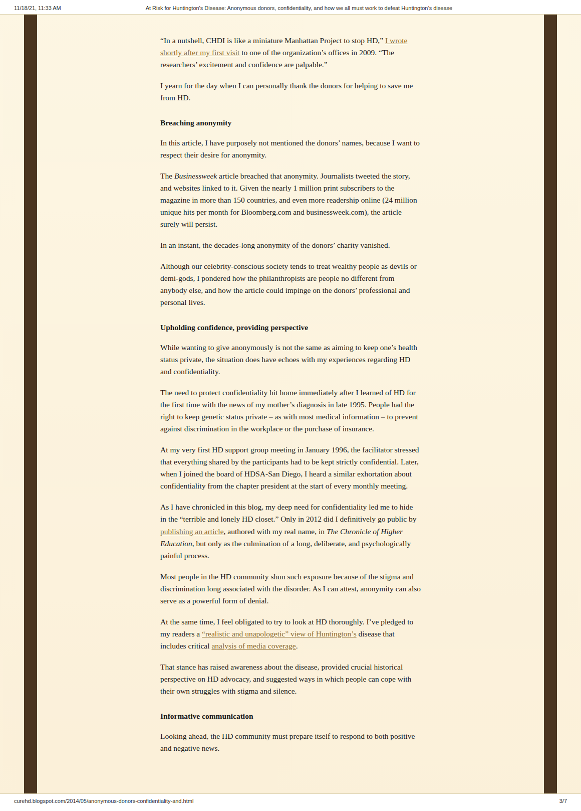11/18/21, 11:33 AM
At Risk for Huntington's Disease: Anonymous donors, confidentiality, and how we all must work to defeat Huntington’s disease
“In a nutshell, CHDI is like a miniature Manhattan Project to stop HD,” I wrote shortly after my first visit to one of the organization’s offices in 2009. “The researchers’ excitement and confidence are palpable.”
I yearn for the day when I can personally thank the donors for helping to save me from HD.
Breaching anonymity
In this article, I have purposely not mentioned the donors’ names, because I want to respect their desire for anonymity.
The Businessweek article breached that anonymity. Journalists tweeted the story, and websites linked to it. Given the nearly 1 million print subscribers to the magazine in more than 150 countries, and even more readership online (24 million unique hits per month for Bloomberg.com and businessweek.com), the article surely will persist.
In an instant, the decades-long anonymity of the donors’ charity vanished.
Although our celebrity-conscious society tends to treat wealthy people as devils or demi-gods, I pondered how the philanthropists are people no different from anybody else, and how the article could impinge on the donors’ professional and personal lives.
Upholding confidence, providing perspective
While wanting to give anonymously is not the same as aiming to keep one’s health status private, the situation does have echoes with my experiences regarding HD and confidentiality.
The need to protect confidentiality hit home immediately after I learned of HD for the first time with the news of my mother’s diagnosis in late 1995. People had the right to keep genetic status private – as with most medical information – to prevent against discrimination in the workplace or the purchase of insurance.
At my very first HD support group meeting in January 1996, the facilitator stressed that everything shared by the participants had to be kept strictly confidential. Later, when I joined the board of HDSA-San Diego, I heard a similar exhortation about confidentiality from the chapter president at the start of every monthly meeting.
As I have chronicled in this blog, my deep need for confidentiality led me to hide in the “terrible and lonely HD closet.” Only in 2012 did I definitively go public by publishing an article, authored with my real name, in The Chronicle of Higher Education, but only as the culmination of a long, deliberate, and psychologically painful process.
Most people in the HD community shun such exposure because of the stigma and discrimination long associated with the disorder. As I can attest, anonymity can also serve as a powerful form of denial.
At the same time, I feel obligated to try to look at HD thoroughly. I’ve pledged to my readers a “realistic and unapologetic” view of Huntington’s disease that includes critical analysis of media coverage.
That stance has raised awareness about the disease, provided crucial historical perspective on HD advocacy, and suggested ways in which people can cope with their own struggles with stigma and silence.
Informative communication
Looking ahead, the HD community must prepare itself to respond to both positive and negative news.
curehd.blogspot.com/2014/05/anonymous-donors-confidentiality-and.html
3/7